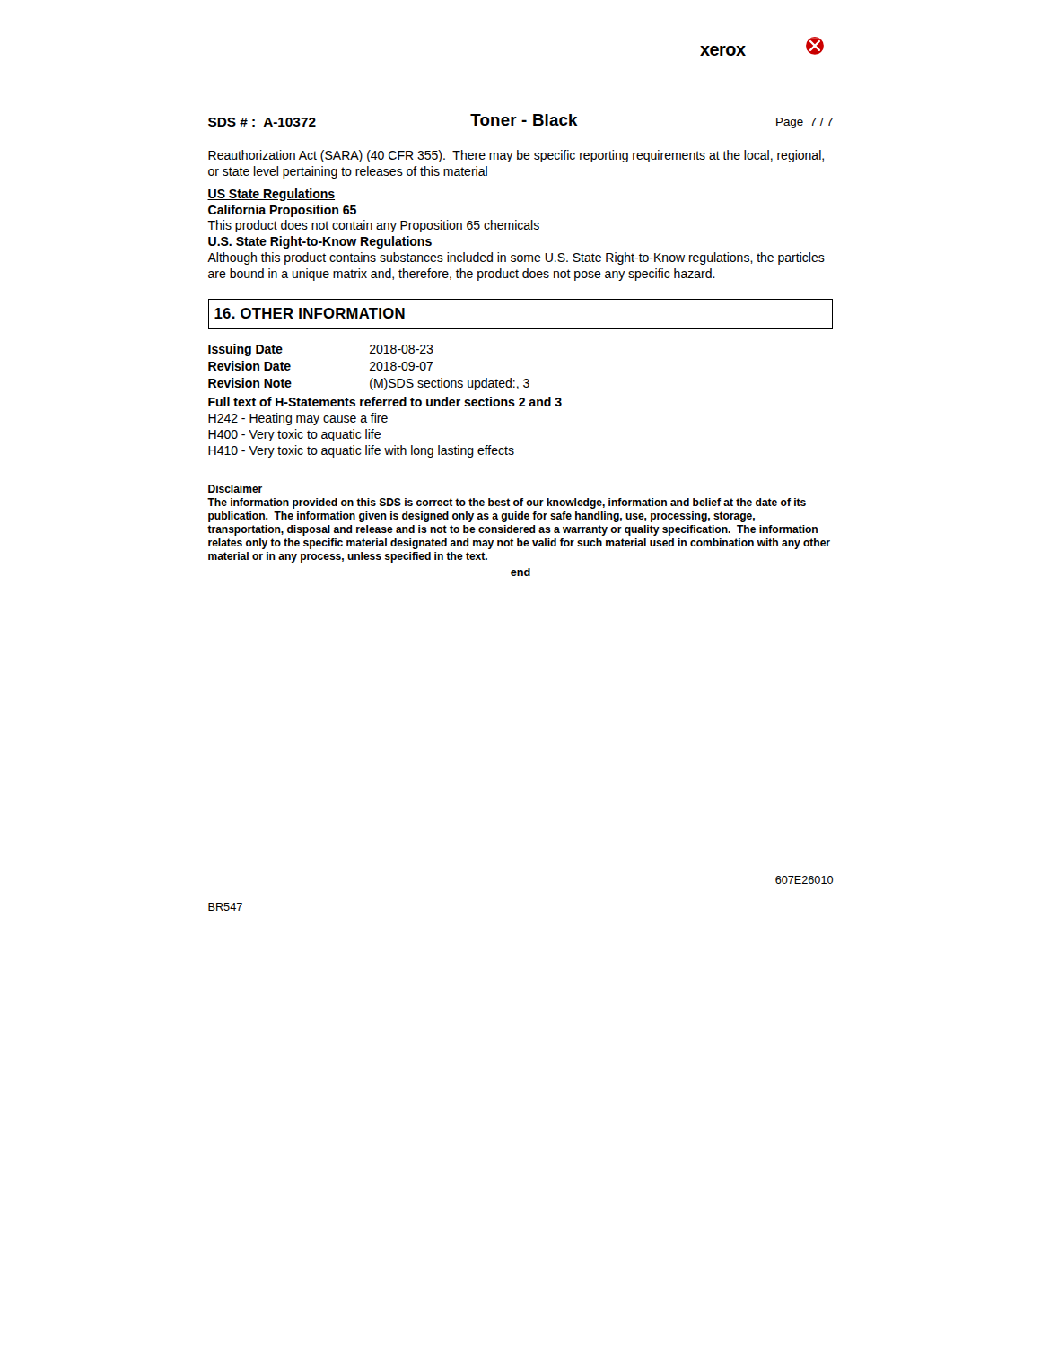xerox
SDS # : A-10372
Toner - Black
Page 7 / 7
Reauthorization Act (SARA) (40 CFR 355). There may be specific reporting requirements at the local, regional, or state level pertaining to releases of this material
US State Regulations
California Proposition 65
This product does not contain any Proposition 65 chemicals
U.S. State Right-to-Know Regulations
Although this product contains substances included in some U.S. State Right-to-Know regulations, the particles are bound in a unique matrix and, therefore, the product does not pose any specific hazard.
16. OTHER INFORMATION
| Issuing Date | 2018-08-23 |
| Revision Date | 2018-09-07 |
| Revision Note | (M)SDS sections updated:, 3 |
Full text of H-Statements referred to under sections 2 and 3
H242 - Heating may cause a fire
H400 - Very toxic to aquatic life
H410 - Very toxic to aquatic life with long lasting effects
Disclaimer
The information provided on this SDS is correct to the best of our knowledge, information and belief at the date of its publication. The information given is designed only as a guide for safe handling, use, processing, storage, transportation, disposal and release and is not to be considered as a warranty or quality specification. The information relates only to the specific material designated and may not be valid for such material used in combination with any other material or in any process, unless specified in the text.
end
607E26010
BR547